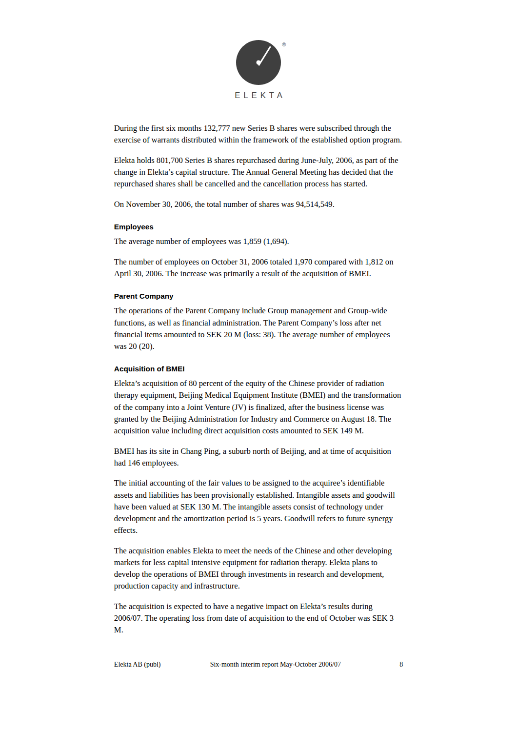®
ELEKTA
During the first six months 132,777 new Series B shares were subscribed through the exercise of warrants distributed within the framework of the established option program.
Elekta holds 801,700 Series B shares repurchased during June-July, 2006, as part of the change in Elekta’s capital structure. The Annual General Meeting has decided that the repurchased shares shall be cancelled and the cancellation process has started.
On November 30, 2006, the total number of shares was 94,514,549.
Employees
The average number of employees was 1,859 (1,694).
The number of employees on October 31, 2006 totaled 1,970 compared with 1,812 on April 30, 2006. The increase was primarily a result of the acquisition of BMEI.
Parent Company
The operations of the Parent Company include Group management and Group-wide functions, as well as financial administration. The Parent Company’s loss after net financial items amounted to SEK 20 M (loss: 38). The average number of employees was 20 (20).
Acquisition of BMEI
Elekta’s acquisition of 80 percent of the equity of the Chinese provider of radiation therapy equipment, Beijing Medical Equipment Institute (BMEI) and the transformation of the company into a Joint Venture (JV) is finalized, after the business license was granted by the Beijing Administration for Industry and Commerce on August 18. The acquisition value including direct acquisition costs amounted to SEK 149 M.
BMEI has its site in Chang Ping, a suburb north of Beijing, and at time of acquisition had 146 employees.
The initial accounting of the fair values to be assigned to the acquiree’s identifiable assets and liabilities has been provisionally established. Intangible assets and goodwill have been valued at SEK 130 M. The intangible assets consist of technology under development and the amortization period is 5 years. Goodwill refers to future synergy effects.
The acquisition enables Elekta to meet the needs of the Chinese and other developing markets for less capital intensive equipment for radiation therapy. Elekta plans to develop the operations of BMEI through investments in research and development, production capacity and infrastructure.
The acquisition is expected to have a negative impact on Elekta’s results during 2006/07. The operating loss from date of acquisition to the end of October was SEK 3 M.
Elekta AB (publ)
Six-month interim report May-October 2006/07
8